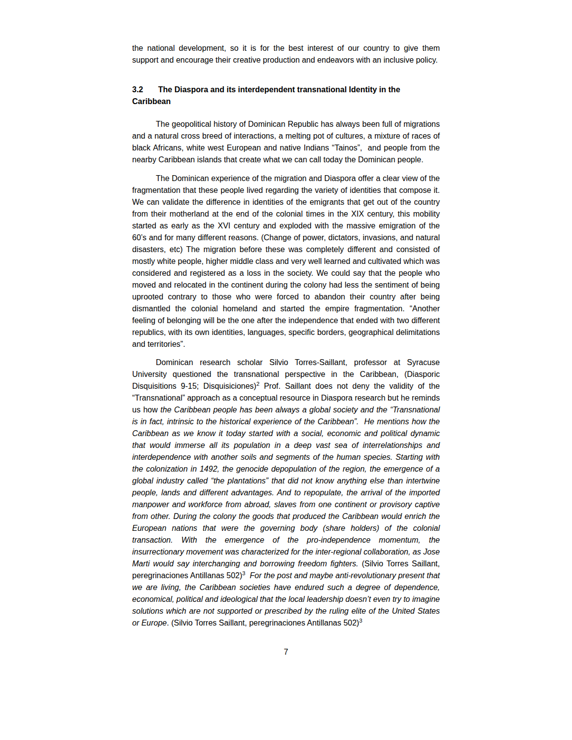the national development, so it is for the best interest of our country to give them support and encourage their creative production and endeavors with an inclusive policy.
3.2 The Diaspora and its interdependent transnational Identity in the Caribbean
The geopolitical history of Dominican Republic has always been full of migrations and a natural cross breed of interactions, a melting pot of cultures, a mixture of races of black Africans, white west European and native Indians “Tainos”, and people from the nearby Caribbean islands that create what we can call today the Dominican people.
The Dominican experience of the migration and Diaspora offer a clear view of the fragmentation that these people lived regarding the variety of identities that compose it. We can validate the difference in identities of the emigrants that get out of the country from their motherland at the end of the colonial times in the XIX century, this mobility started as early as the XVI century and exploded with the massive emigration of the 60’s and for many different reasons. (Change of power, dictators, invasions, and natural disasters, etc) The migration before these was completely different and consisted of mostly white people, higher middle class and very well learned and cultivated which was considered and registered as a loss in the society. We could say that the people who moved and relocated in the continent during the colony had less the sentiment of being uprooted contrary to those who were forced to abandon their country after being dismantled the colonial homeland and started the empire fragmentation. “Another feeling of belonging will be the one after the independence that ended with two different republics, with its own identities, languages, specific borders, geographical delimitations and territories”.
Dominican research scholar Silvio Torres-Saillant, professor at Syracuse University questioned the transnational perspective in the Caribbean, (Diasporic Disquisitions 9-15; Disquisiciones)2 Prof. Saillant does not deny the validity of the “Transnational” approach as a conceptual resource in Diaspora research but he reminds us how the Caribbean people has been always a global society and the “Transnational is in fact, intrinsic to the historical experience of the Caribbean”. He mentions how the Caribbean as we know it today started with a social, economic and political dynamic that would immerse all its population in a deep vast sea of interrelationships and interdependence with another soils and segments of the human species. Starting with the colonization in 1492, the genocide depopulation of the region, the emergence of a global industry called “the plantations” that did not know anything else than intertwine people, lands and different advantages. And to repopulate, the arrival of the imported manpower and workforce from abroad, slaves from one continent or provisory captive from other. During the colony the goods that produced the Caribbean would enrich the European nations that were the governing body (share holders) of the colonial transaction. With the emergence of the pro-independence momentum, the insurrectionary movement was characterized for the inter-regional collaboration, as Jose Marti would say interchanging and borrowing freedom fighters. (Silvio Torres Saillant, peregrinaciones Antillanas 502)3 For the post and maybe anti-revolutionary present that we are living, the Caribbean societies have endured such a degree of dependence, economical, political and ideological that the local leadership doesn’t even try to imagine solutions which are not supported or prescribed by the ruling elite of the United States or Europe. (Silvio Torres Saillant, peregrinaciones Antillanas 502)3
7